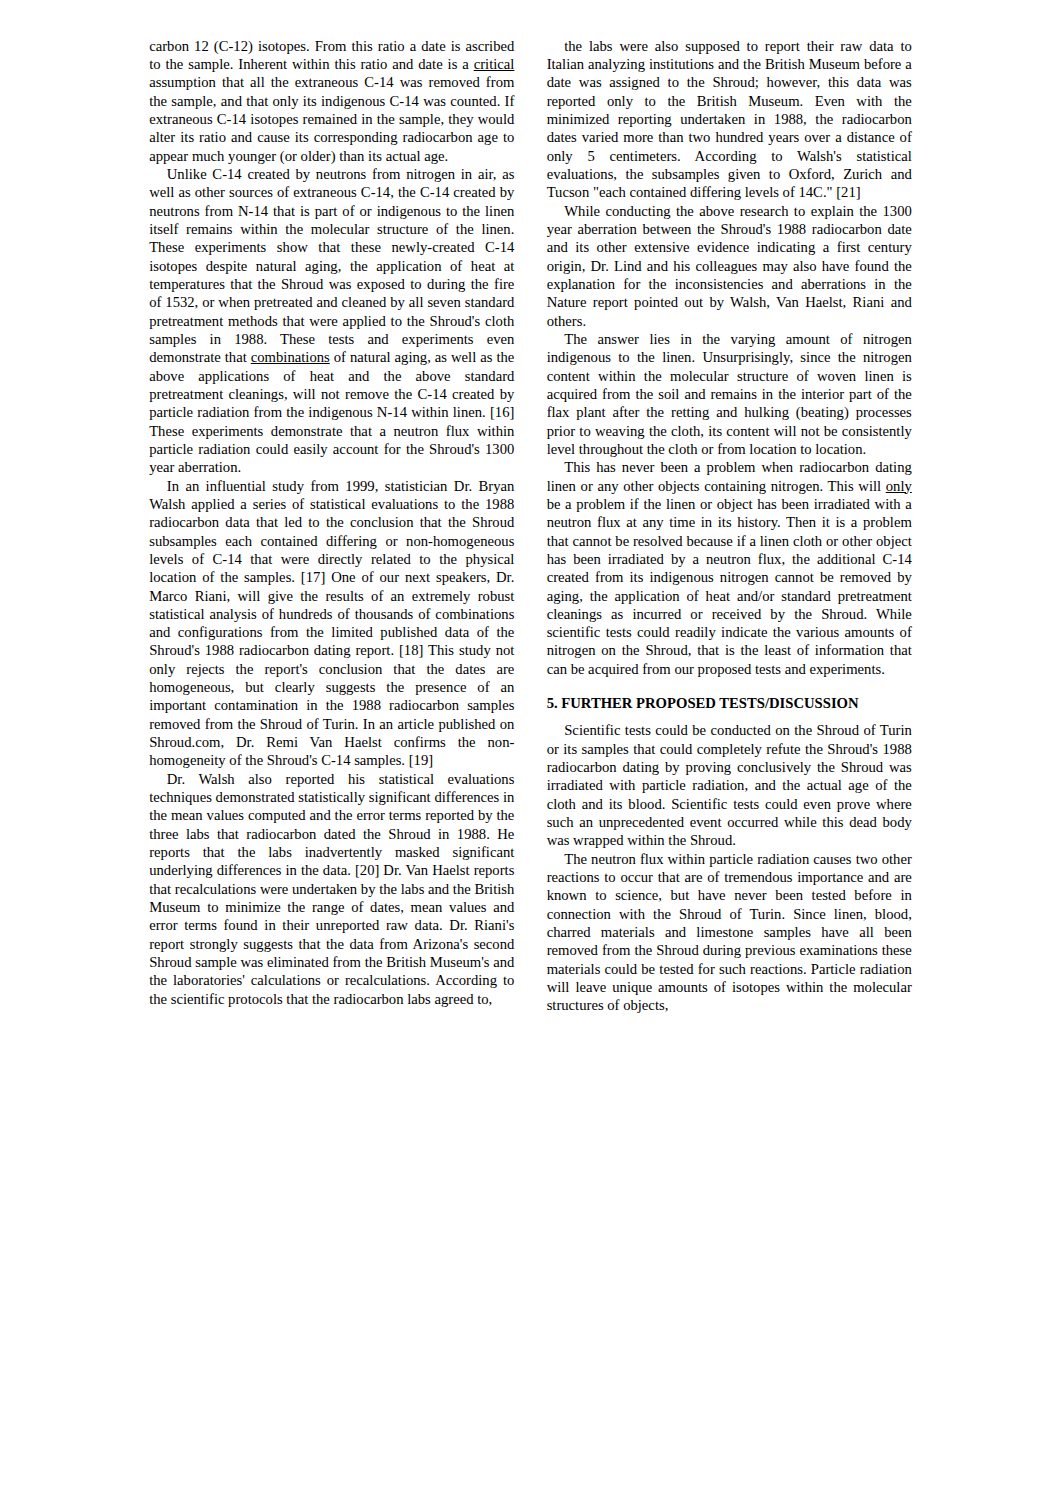carbon 12 (C-12) isotopes. From this ratio a date is ascribed to the sample. Inherent within this ratio and date is a critical assumption that all the extraneous C-14 was removed from the sample, and that only its indigenous C-14 was counted. If extraneous C-14 isotopes remained in the sample, they would alter its ratio and cause its corresponding radiocarbon age to appear much younger (or older) than its actual age.
Unlike C-14 created by neutrons from nitrogen in air, as well as other sources of extraneous C-14, the C-14 created by neutrons from N-14 that is part of or indigenous to the linen itself remains within the molecular structure of the linen. These experiments show that these newly-created C-14 isotopes despite natural aging, the application of heat at temperatures that the Shroud was exposed to during the fire of 1532, or when pretreated and cleaned by all seven standard pretreatment methods that were applied to the Shroud's cloth samples in 1988. These tests and experiments even demonstrate that combinations of natural aging, as well as the above applications of heat and the above standard pretreatment cleanings, will not remove the C-14 created by particle radiation from the indigenous N-14 within linen. [16] These experiments demonstrate that a neutron flux within particle radiation could easily account for the Shroud's 1300 year aberration.
In an influential study from 1999, statistician Dr. Bryan Walsh applied a series of statistical evaluations to the 1988 radiocarbon data that led to the conclusion that the Shroud subsamples each contained differing or non-homogeneous levels of C-14 that were directly related to the physical location of the samples. [17] One of our next speakers, Dr. Marco Riani, will give the results of an extremely robust statistical analysis of hundreds of thousands of combinations and configurations from the limited published data of the Shroud's 1988 radiocarbon dating report. [18] This study not only rejects the report's conclusion that the dates are homogeneous, but clearly suggests the presence of an important contamination in the 1988 radiocarbon samples removed from the Shroud of Turin. In an article published on Shroud.com, Dr. Remi Van Haelst confirms the non-homogeneity of the Shroud's C-14 samples. [19]
Dr. Walsh also reported his statistical evaluations techniques demonstrated statistically significant differences in the mean values computed and the error terms reported by the three labs that radiocarbon dated the Shroud in 1988. He reports that the labs inadvertently masked significant underlying differences in the data. [20] Dr. Van Haelst reports that recalculations were undertaken by the labs and the British Museum to minimize the range of dates, mean values and error terms found in their unreported raw data. Dr. Riani's report strongly suggests that the data from Arizona's second Shroud sample was eliminated from the British Museum's and the laboratories' calculations or recalculations. According to the scientific protocols that the radiocarbon labs agreed to,
the labs were also supposed to report their raw data to Italian analyzing institutions and the British Museum before a date was assigned to the Shroud; however, this data was reported only to the British Museum. Even with the minimized reporting undertaken in 1988, the radiocarbon dates varied more than two hundred years over a distance of only 5 centimeters. According to Walsh's statistical evaluations, the subsamples given to Oxford, Zurich and Tucson "each contained differing levels of 14C." [21]
While conducting the above research to explain the 1300 year aberration between the Shroud's 1988 radiocarbon date and its other extensive evidence indicating a first century origin, Dr. Lind and his colleagues may also have found the explanation for the inconsistencies and aberrations in the Nature report pointed out by Walsh, Van Haelst, Riani and others.
The answer lies in the varying amount of nitrogen indigenous to the linen. Unsurprisingly, since the nitrogen content within the molecular structure of woven linen is acquired from the soil and remains in the interior part of the flax plant after the retting and hulking (beating) processes prior to weaving the cloth, its content will not be consistently level throughout the cloth or from location to location.
This has never been a problem when radiocarbon dating linen or any other objects containing nitrogen. This will only be a problem if the linen or object has been irradiated with a neutron flux at any time in its history. Then it is a problem that cannot be resolved because if a linen cloth or other object has been irradiated by a neutron flux, the additional C-14 created from its indigenous nitrogen cannot be removed by aging, the application of heat and/or standard pretreatment cleanings as incurred or received by the Shroud. While scientific tests could readily indicate the various amounts of nitrogen on the Shroud, that is the least of information that can be acquired from our proposed tests and experiments.
5. FURTHER PROPOSED TESTS/DISCUSSION
Scientific tests could be conducted on the Shroud of Turin or its samples that could completely refute the Shroud's 1988 radiocarbon dating by proving conclusively the Shroud was irradiated with particle radiation, and the actual age of the cloth and its blood. Scientific tests could even prove where such an unprecedented event occurred while this dead body was wrapped within the Shroud.
The neutron flux within particle radiation causes two other reactions to occur that are of tremendous importance and are known to science, but have never been tested before in connection with the Shroud of Turin. Since linen, blood, charred materials and limestone samples have all been removed from the Shroud during previous examinations these materials could be tested for such reactions. Particle radiation will leave unique amounts of isotopes within the molecular structures of objects,